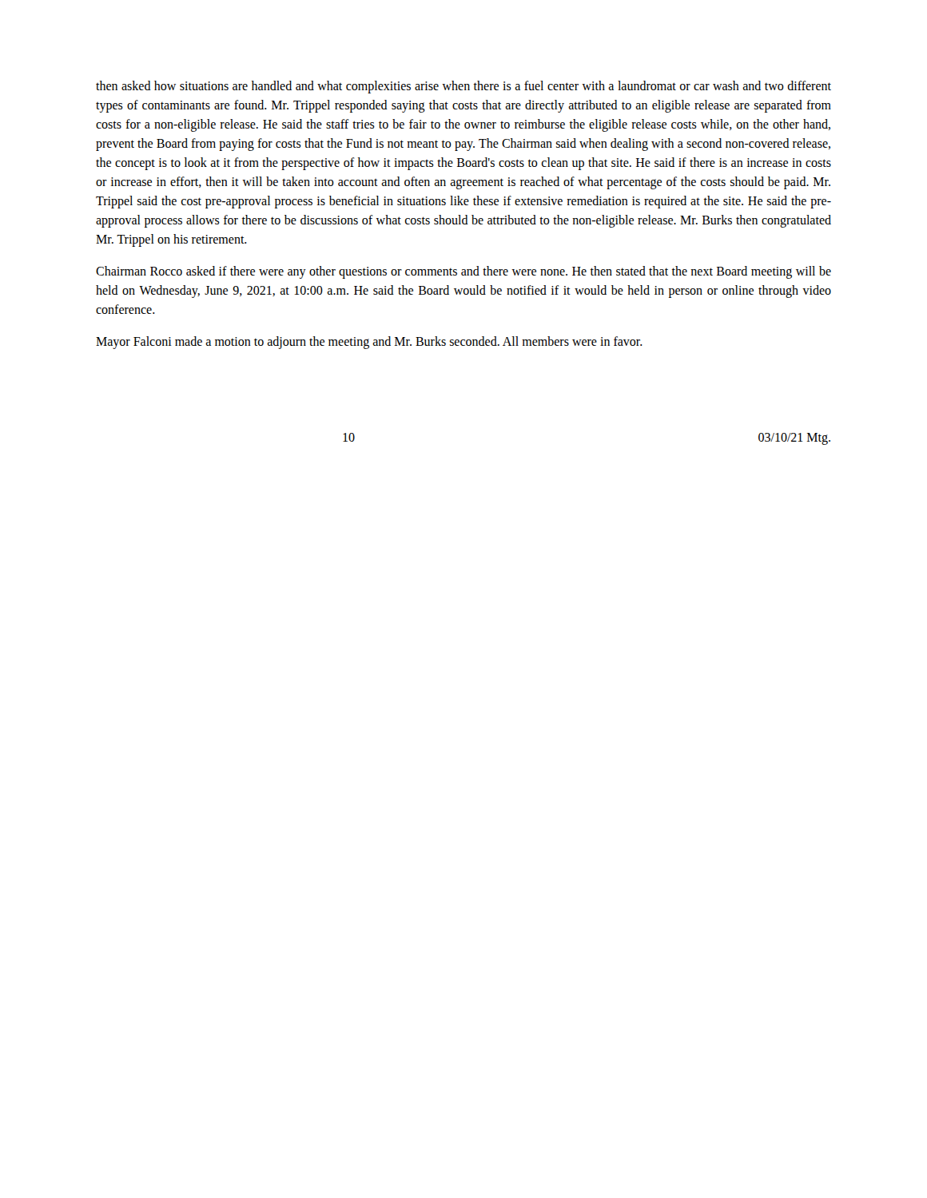then asked how situations are handled and what complexities arise when there is a fuel center with a laundromat or car wash and two different types of contaminants are found. Mr. Trippel responded saying that costs that are directly attributed to an eligible release are separated from costs for a non-eligible release. He said the staff tries to be fair to the owner to reimburse the eligible release costs while, on the other hand, prevent the Board from paying for costs that the Fund is not meant to pay. The Chairman said when dealing with a second non-covered release, the concept is to look at it from the perspective of how it impacts the Board's costs to clean up that site. He said if there is an increase in costs or increase in effort, then it will be taken into account and often an agreement is reached of what percentage of the costs should be paid. Mr. Trippel said the cost pre-approval process is beneficial in situations like these if extensive remediation is required at the site. He said the pre-approval process allows for there to be discussions of what costs should be attributed to the non-eligible release. Mr. Burks then congratulated Mr. Trippel on his retirement.
Chairman Rocco asked if there were any other questions or comments and there were none. He then stated that the next Board meeting will be held on Wednesday, June 9, 2021, at 10:00 a.m. He said the Board would be notified if it would be held in person or online through video conference.
Mayor Falconi made a motion to adjourn the meeting and Mr. Burks seconded. All members were in favor.
10 03/10/21 Mtg.